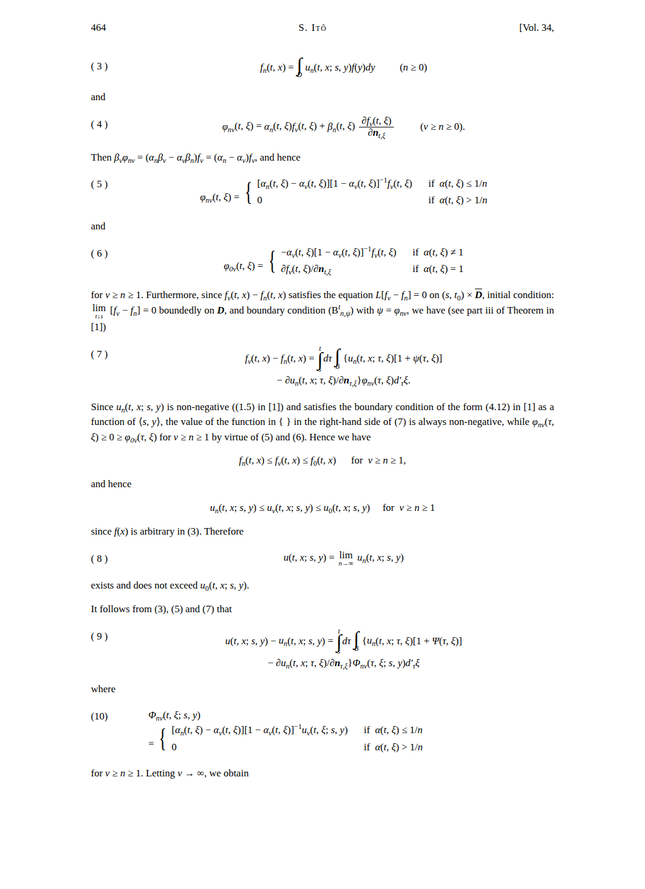464 S. Itô [Vol. 34,
( 3 )
fn(t, x) = ∫D un(t, x; s, y)f(y)dy (n ≥ 0)
and
( 4 )
φnν(t, ξ) = αn(t, ξ)fν(t, ξ) + βn(t, ξ) ∂fν(t, ξ)∂nt,ξ (ν ≥ n ≥ 0).
Then βνφnν = (αnβν − ανβn)fν = (αn − αν)fν, and hence
( 5 )
φnν(t, ξ) = { [αn(t, ξ) − αν(t, ξ)][1 − αν(t, ξ)]−1fν(t, ξ) if α(t, ξ) ≤ 1/n 0 if α(t, ξ) > 1/n
and
( 6 )
φ0ν(t, ξ) = { −αν(t, ξ)[1 − αν(t, ξ)]−1fν(t, ξ) if α(t, ξ) ≠ 1 ∂fν(t, ξ)/∂nt,ξ if α(t, ξ) = 1
for ν ≥ n ≥ 1. Furthermore, since fν(t, x) − fn(t, x) satisfies the equation L[fν − fn] = 0 on (s, t0) × D, initial condition: lim t↓s [fν − fn] = 0 boundedly on D, and boundary condition (Btn,ψ) with ψ = φnν, we have (see part iii of Theorem in [1])
( 7 )
fν(t, x) − fn(t, x) = t∫s dτ ∫B {un(t, x; τ, ξ)[1 + ψ(τ, ξ)]
− ∂un(t, x; τ, ξ)/∂nτ,ξ}φnν(τ, ξ)d′τξ.
Since un(t, x; s, y) is non-negative ((1.5) in [1]) and satisfies the boundary condition of the form (4.12) in [1] as a function of ⟨s, y⟩, the value of the function in { } in the right-hand side of (7) is always non-negative, while φnν(τ, ξ) ≥ 0 ≥ φ0ν(τ, ξ) for ν ≥ n ≥ 1 by virtue of (5) and (6). Hence we have
fn(t, x) ≤ fν(t, x) ≤ f0(t, x) for ν ≥ n ≥ 1,
and hence
un(t, x; s, y) ≤ uν(t, x; s, y) ≤ u0(t, x; s, y) for ν ≥ n ≥ 1
since f(x) is arbitrary in (3). Therefore
( 8 )
u(t, x; s, y) = lim n→∞ un(t, x; s, y)
exists and does not exceed u0(t, x; s, y).
It follows from (3), (5) and (7) that
( 9 )
u(t, x; s, y) − un(t, x; s, y) = t∫s dτ ∫B {un(t, x; τ, ξ)[1 + Ψ(τ, ξ)]
− ∂un(t, x; τ, ξ)/∂nτ,ξ}Φnν(τ, ξ; s, y)d′τξ
where
(10)
Φnν(t, ξ; s, y)
= { [αn(t, ξ) − αν(t, ξ)][1 − αν(t, ξ)]−1uν(t, ξ; s, y) if α(t, ξ) ≤ 1/n 0 if α(t, ξ) > 1/n
for ν ≥ n ≥ 1. Letting ν → ∞, we obtain